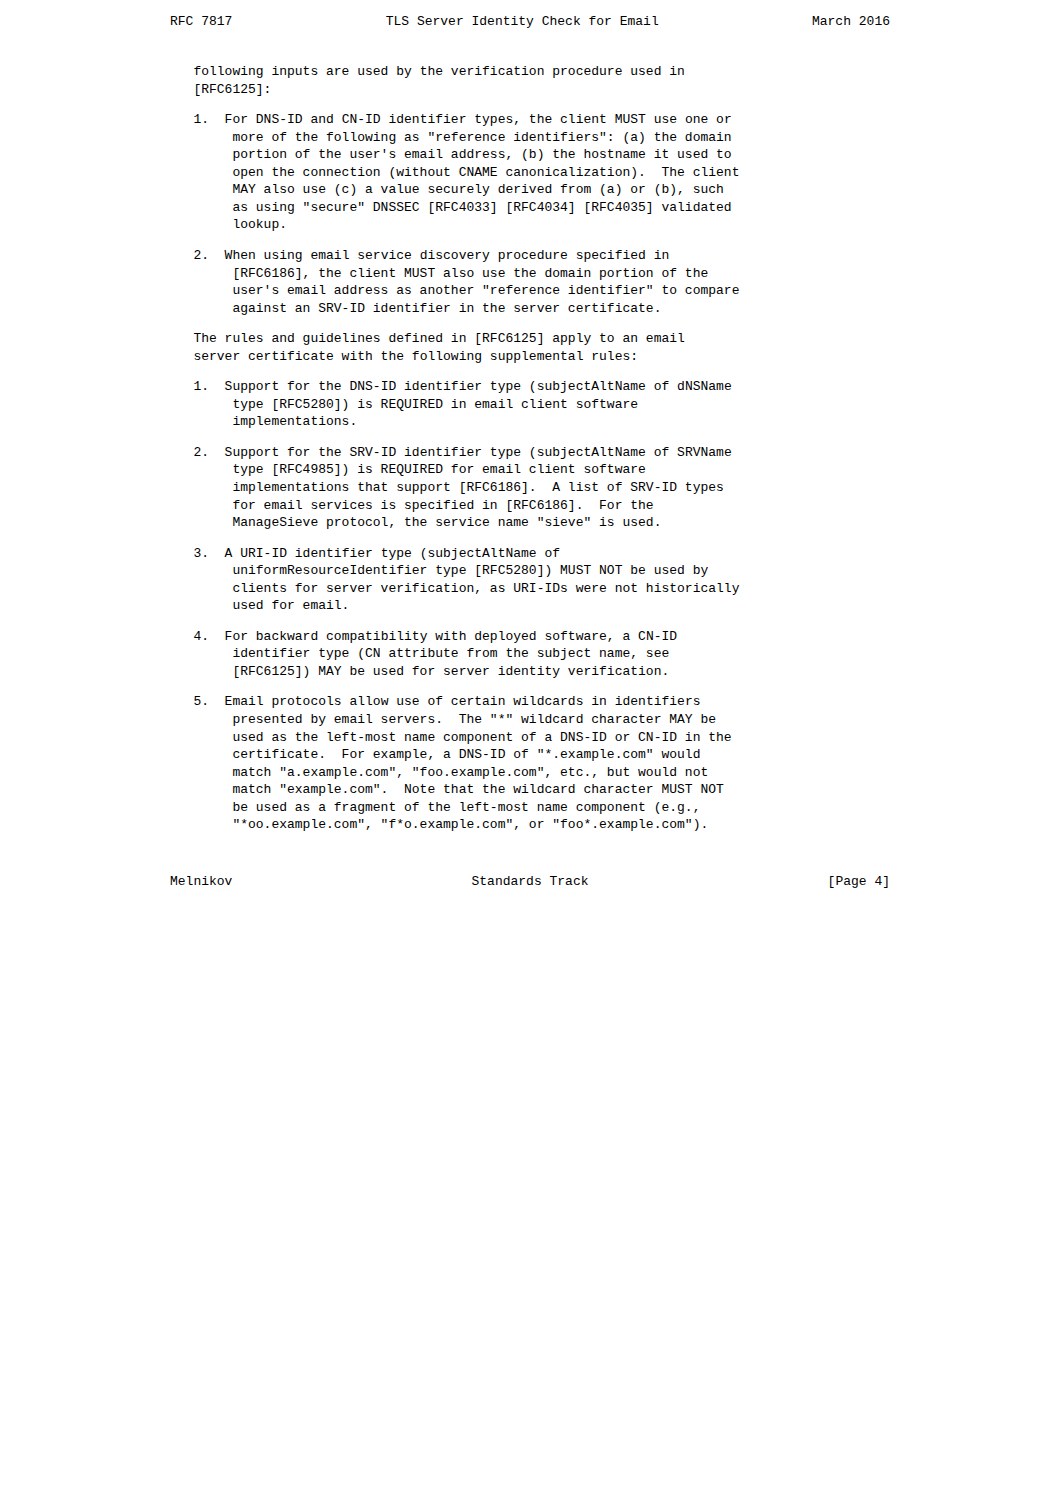RFC 7817 TLS Server Identity Check for Email March 2016
following inputs are used by the verification procedure used in [RFC6125]:
For DNS-ID and CN-ID identifier types, the client MUST use one or more of the following as "reference identifiers": (a) the domain portion of the user's email address, (b) the hostname it used to open the connection (without CNAME canonicalization). The client MAY also use (c) a value securely derived from (a) or (b), such as using "secure" DNSSEC [RFC4033] [RFC4034] [RFC4035] validated lookup.
When using email service discovery procedure specified in [RFC6186], the client MUST also use the domain portion of the user's email address as another "reference identifier" to compare against an SRV-ID identifier in the server certificate.
The rules and guidelines defined in [RFC6125] apply to an email server certificate with the following supplemental rules:
Support for the DNS-ID identifier type (subjectAltName of dNSName type [RFC5280]) is REQUIRED in email client software implementations.
Support for the SRV-ID identifier type (subjectAltName of SRVName type [RFC4985]) is REQUIRED for email client software implementations that support [RFC6186]. A list of SRV-ID types for email services is specified in [RFC6186]. For the ManageSieve protocol, the service name "sieve" is used.
A URI-ID identifier type (subjectAltName of uniformResourceIdentifier type [RFC5280]) MUST NOT be used by clients for server verification, as URI-IDs were not historically used for email.
For backward compatibility with deployed software, a CN-ID identifier type (CN attribute from the subject name, see [RFC6125]) MAY be used for server identity verification.
Email protocols allow use of certain wildcards in identifiers presented by email servers. The "*" wildcard character MAY be used as the left-most name component of a DNS-ID or CN-ID in the certificate. For example, a DNS-ID of "*.example.com" would match "a.example.com", "foo.example.com", etc., but would not match "example.com". Note that the wildcard character MUST NOT be used as a fragment of the left-most name component (e.g., "*oo.example.com", "f*o.example.com", or "foo*.example.com").
Melnikov Standards Track [Page 4]